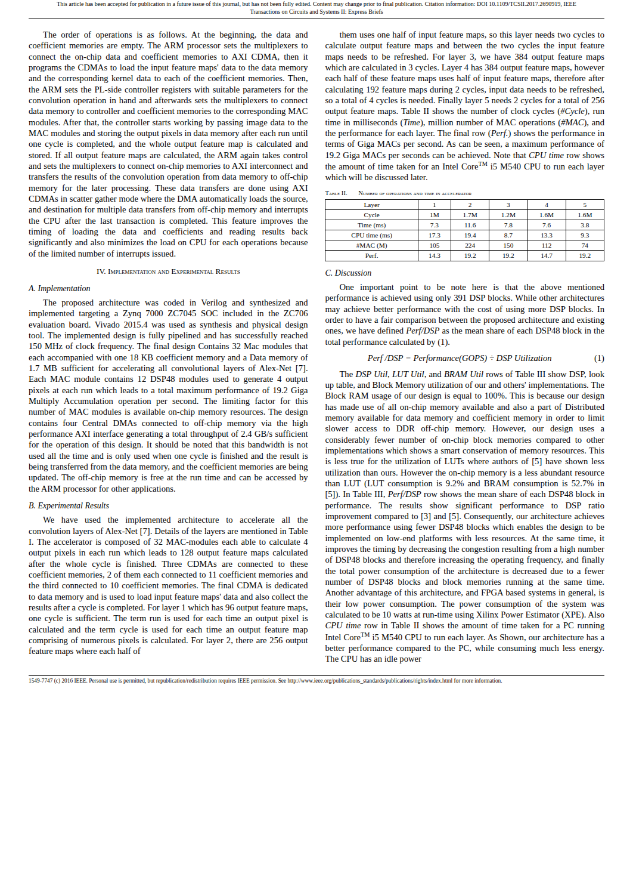This article has been accepted for publication in a future issue of this journal, but has not been fully edited. Content may change prior to final publication. Citation information: DOI 10.1109/TCSII.2017.2690919, IEEE
Transactions on Circuits and Systems II: Express Briefs
The order of operations is as follows. At the beginning, the data and coefficient memories are empty. The ARM processor sets the multiplexers to connect the on-chip data and coefficient memories to AXI CDMA, then it programs the CDMAs to load the input feature maps' data to the data memory and the corresponding kernel data to each of the coefficient memories. Then, the ARM sets the PL-side controller registers with suitable parameters for the convolution operation in hand and afterwards sets the multiplexers to connect data memory to controller and coefficient memories to the corresponding MAC modules. After that, the controller starts working by passing image data to the MAC modules and storing the output pixels in data memory after each run until one cycle is completed, and the whole output feature map is calculated and stored. If all output feature maps are calculated, the ARM again takes control and sets the multiplexers to connect on-chip memories to AXI interconnect and transfers the results of the convolution operation from data memory to off-chip memory for the later processing. These data transfers are done using AXI CDMAs in scatter gather mode where the DMA automatically loads the source, and destination for multiple data transfers from off-chip memory and interrupts the CPU after the last transaction is completed. This feature improves the timing of loading the data and coefficients and reading results back significantly and also minimizes the load on CPU for each operations because of the limited number of interrupts issued.
IV. Implementation and Experimental Results
A. Implementation
The proposed architecture was coded in Verilog and synthesized and implemented targeting a Zynq 7000 ZC7045 SOC included in the ZC706 evaluation board. Vivado 2015.4 was used as synthesis and physical design tool. The implemented design is fully pipelined and has successfully reached 150 MHz of clock frequency. The final design Contains 32 Mac modules that each accompanied with one 18 KB coefficient memory and a Data memory of 1.7 MB sufficient for accelerating all convolutional layers of Alex-Net [7]. Each MAC module contains 12 DSP48 modules used to generate 4 output pixels at each run which leads to a total maximum performance of 19.2 Giga Multiply Accumulation operation per second. The limiting factor for this number of MAC modules is available on-chip memory resources. The design contains four Central DMAs connected to off-chip memory via the high performance AXI interface generating a total throughput of 2.4 GB/s sufficient for the operation of this design. It should be noted that this bandwidth is not used all the time and is only used when one cycle is finished and the result is being transferred from the data memory, and the coefficient memories are being updated. The off-chip memory is free at the run time and can be accessed by the ARM processor for other applications.
B. Experimental Results
We have used the implemented architecture to accelerate all the convolution layers of Alex-Net [7]. Details of the layers are mentioned in Table I. The accelerator is composed of 32 MAC-modules each able to calculate 4 output pixels in each run which leads to 128 output feature maps calculated after the whole cycle is finished. Three CDMAs are connected to these coefficient memories, 2 of them each connected to 11 coefficient memories and the third connected to 10 coefficient memories. The final CDMA is dedicated to data memory and is used to load input feature maps' data and also collect the results after a cycle is completed. For layer 1 which has 96 output feature maps, one cycle is sufficient. The term run is used for each time an output pixel is calculated and the term cycle is used for each time an output feature map comprising of numerous pixels is calculated. For layer 2, there are 256 output feature maps where each half of
them uses one half of input feature maps, so this layer needs two cycles to calculate output feature maps and between the two cycles the input feature maps needs to be refreshed. For layer 3, we have 384 output feature maps which are calculated in 3 cycles. Layer 4 has 384 output feature maps, however each half of these feature maps uses half of input feature maps, therefore after calculating 192 feature maps during 2 cycles, input data needs to be refreshed, so a total of 4 cycles is needed. Finally layer 5 needs 2 cycles for a total of 256 output feature maps. Table II shows the number of clock cycles (#Cycle), run time in milliseconds (Time), million number of MAC operations (#MAC), and the performance for each layer. The final row (Perf.) shows the performance in terms of Giga MACs per second. As can be seen, a maximum performance of 19.2 Giga MACs per seconds can be achieved. Note that CPU time row shows the amount of time taken for an Intel CoreTM i5 M540 CPU to run each layer which will be discussed later.
Table II. Number of operations and time in accelerator
| Layer | 1 | 2 | 3 | 4 | 5 |
| --- | --- | --- | --- | --- | --- |
| Cycle | 1M | 1.7M | 1.2M | 1.6M | 1.6M |
| Time (ms) | 7.3 | 11.6 | 7.8 | 7.6 | 3.8 |
| CPU time (ms) | 17.3 | 19.4 | 8.7 | 13.3 | 9.3 |
| #MAC (M) | 105 | 224 | 150 | 112 | 74 |
| Perf. | 14.3 | 19.2 | 19.2 | 14.7 | 19.2 |
C. Discussion
One important point to be note here is that the above mentioned performance is achieved using only 391 DSP blocks. While other architectures may achieve better performance with the cost of using more DSP blocks. In order to have a fair comparison between the proposed architecture and existing ones, we have defined Perf/DSP as the mean share of each DSP48 block in the total performance calculated by (1).
Perf /DSP = Performance(GOPS) ÷ DSP Utilization (1)
The DSP Util, LUT Util, and BRAM Util rows of Table III show DSP, look up table, and Block Memory utilization of our and others' implementations. The Block RAM usage of our design is equal to 100%. This is because our design has made use of all on-chip memory available and also a part of Distributed memory available for data memory and coefficient memory in order to limit slower access to DDR off-chip memory. However, our design uses a considerably fewer number of on-chip block memories compared to other implementations which shows a smart conservation of memory resources. This is less true for the utilization of LUTs where authors of [5] have shown less utilization than ours. However the on-chip memory is a less abundant resource than LUT (LUT consumption is 9.2% and BRAM consumption is 52.7% in [5]). In Table III, Perf/DSP row shows the mean share of each DSP48 block in performance. The results show significant performance to DSP ratio improvement compared to [3] and [5]. Consequently, our architecture achieves more performance using fewer DSP48 blocks which enables the design to be implemented on low-end platforms with less resources. At the same time, it improves the timing by decreasing the congestion resulting from a high number of DSP48 blocks and therefore increasing the operating frequency, and finally the total power consumption of the architecture is decreased due to a fewer number of DSP48 blocks and block memories running at the same time. Another advantage of this architecture, and FPGA based systems in general, is their low power consumption. The power consumption of the system was calculated to be 10 watts at run-time using Xilinx Power Estimator (XPE). Also CPU time row in Table II shows the amount of time taken for a PC running Intel CoreTM i5 M540 CPU to run each layer. As Shown, our architecture has a better performance compared to the PC, while consuming much less energy. The CPU has an idle power
1549-7747 (c) 2016 IEEE. Personal use is permitted, but republication/redistribution requires IEEE permission. See http://www.ieee.org/publications_standards/publications/rights/index.html for more information.